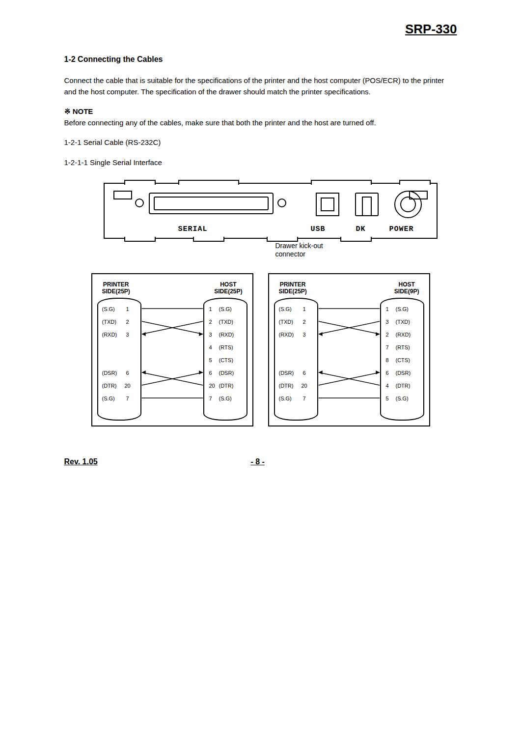SRP-330
1-2 Connecting the Cables
Connect the cable that is suitable for the specifications of the printer and the host computer (POS/ECR) to the printer and the host computer. The specification of the drawer should match the printer specifications.
※ NOTE
Before connecting any of the cables, make sure that both the printer and the host are turned off.
1-2-1 Serial Cable (RS-232C)
1-2-1-1 Single Serial Interface
SERIAL
USB
DK
POWER
Drawer kick-out
connector
PRINTER
SIDE(25P)
HOST
SIDE(25P)
(S.G) 1
(TXD) 2
(RXD) 3
(DSR) 6
(DTR) 20
(S.G) 7
1(S.G)
2(TXD)
3(RXD)
4(RTS)
5(CTS)
6(DSR)
20(DTR)
7(S.G)
PRINTER
SIDE(25P)
HOST
SIDE(9P)
(S.G) 1
(TXD) 2
(RXD) 3
(DSR) 6
(DTR) 20
(S.G) 7
1(S.G)
3(TXD)
2(RXD)
7(RTS)
8(CTS)
6(DSR)
4(DTR)
5(S.G)
Rev. 1.05
- 8 -